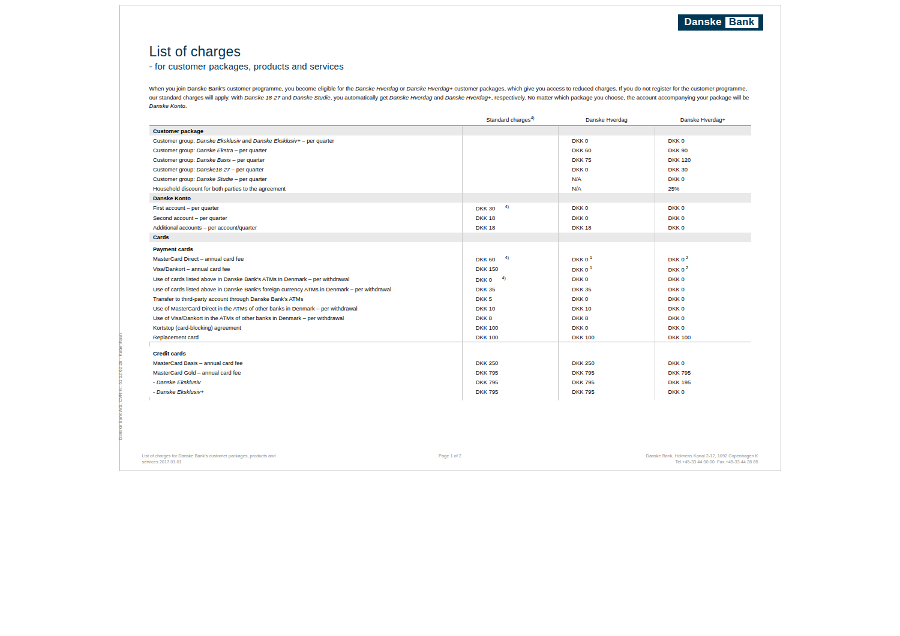DanskeBank
List of charges
- for customer packages, products and services
When you join Danske Bank's customer programme, you become eligible for the Danske Hverdag or Danske Hverdag+ customer packages, which give you access to reduced charges. If you do not register for the customer programme, our standard charges will apply. With Danske 18-27 and Danske Studie, you automatically get Danske Hverdag and Danske Hverdag+, respectively. No matter which package you choose, the account accompanying your package will be Danske Konto.
| | Standard charges 4) | Danske Hverdag | Danske Hverdag+ |
| --- | --- | --- | --- |
| Customer package | | | |
| Customer group: Danske Eksklusiv and Danske Eksklusiv+ – per quarter | | DKK 0 | DKK 0 |
| Customer group: Danske Ekstra – per quarter | | DKK 60 | DKK 90 |
| Customer group: Danske Basis – per quarter | | DKK 75 | DKK 120 |
| Customer group: Danske18-27 – per quarter | | DKK 0 | DKK 30 |
| Customer group: Danske Studie – per quarter | | N/A | DKK 0 |
| Household discount for both parties to the agreement | | N/A | 25% |
| Danske Konto | | | |
| First account – per quarter | DKK 30 4) | DKK 0 | DKK 0 |
| Second account – per quarter | DKK 18 | DKK 0 | DKK 0 |
| Additional accounts – per account/quarter | DKK 18 | DKK 18 | DKK 0 |
| Cards | | | |
| Payment cards | | | |
| MasterCard Direct – annual card fee | DKK 60 4) | DKK 0 1 | DKK 0 2 |
| Visa/Dankort – annual card fee | DKK 150 | DKK 0 1 | DKK 0 2 |
| Use of cards listed above in Danske Bank's ATMs in Denmark – per withdrawal | DKK 0 4) | DKK 0 | DKK 0 |
| Use of cards listed above in Danske Bank's foreign currency ATMs in Denmark – per withdrawal | DKK 35 | DKK 35 | DKK 0 |
| Transfer to third-party account through Danske Bank's ATMs | DKK 5 | DKK 0 | DKK 0 |
| Use of MasterCard Direct in the ATMs of other banks in Denmark – per withdrawal | DKK 10 | DKK 10 | DKK 0 |
| Use of Visa/Dankort in the ATMs of other banks in Denmark – per withdrawal | DKK 8 | DKK 8 | DKK 0 |
| Kortstop (card-blocking) agreement | DKK 100 | DKK 0 | DKK 0 |
| Replacement card | DKK 100 | DKK 100 | DKK 100 |
| Credit cards | | | |
| MasterCard Basis – annual card fee | DKK 250 | DKK 250 | DKK 0 |
| MasterCard Gold – annual card fee | DKK 795 | DKK 795 | DKK 795 |
| - Danske Eksklusiv | DKK 795 | DKK 795 | DKK 195 |
| - Danske Eksklusiv+ | DKK 795 | DKK 795 | DKK 0 |
Danske Bank A/S, CVR-nr. 61 12 62 28 - København
List of charges for Danske Bank's customer packages, products and
services 2017.01.01
Page 1 of 2
Danske Bank, Holmens Kanal 2-12, 1092 Copenhagen K
Tel.+45-33 44 00 00 Fax +45-33 44 28 85